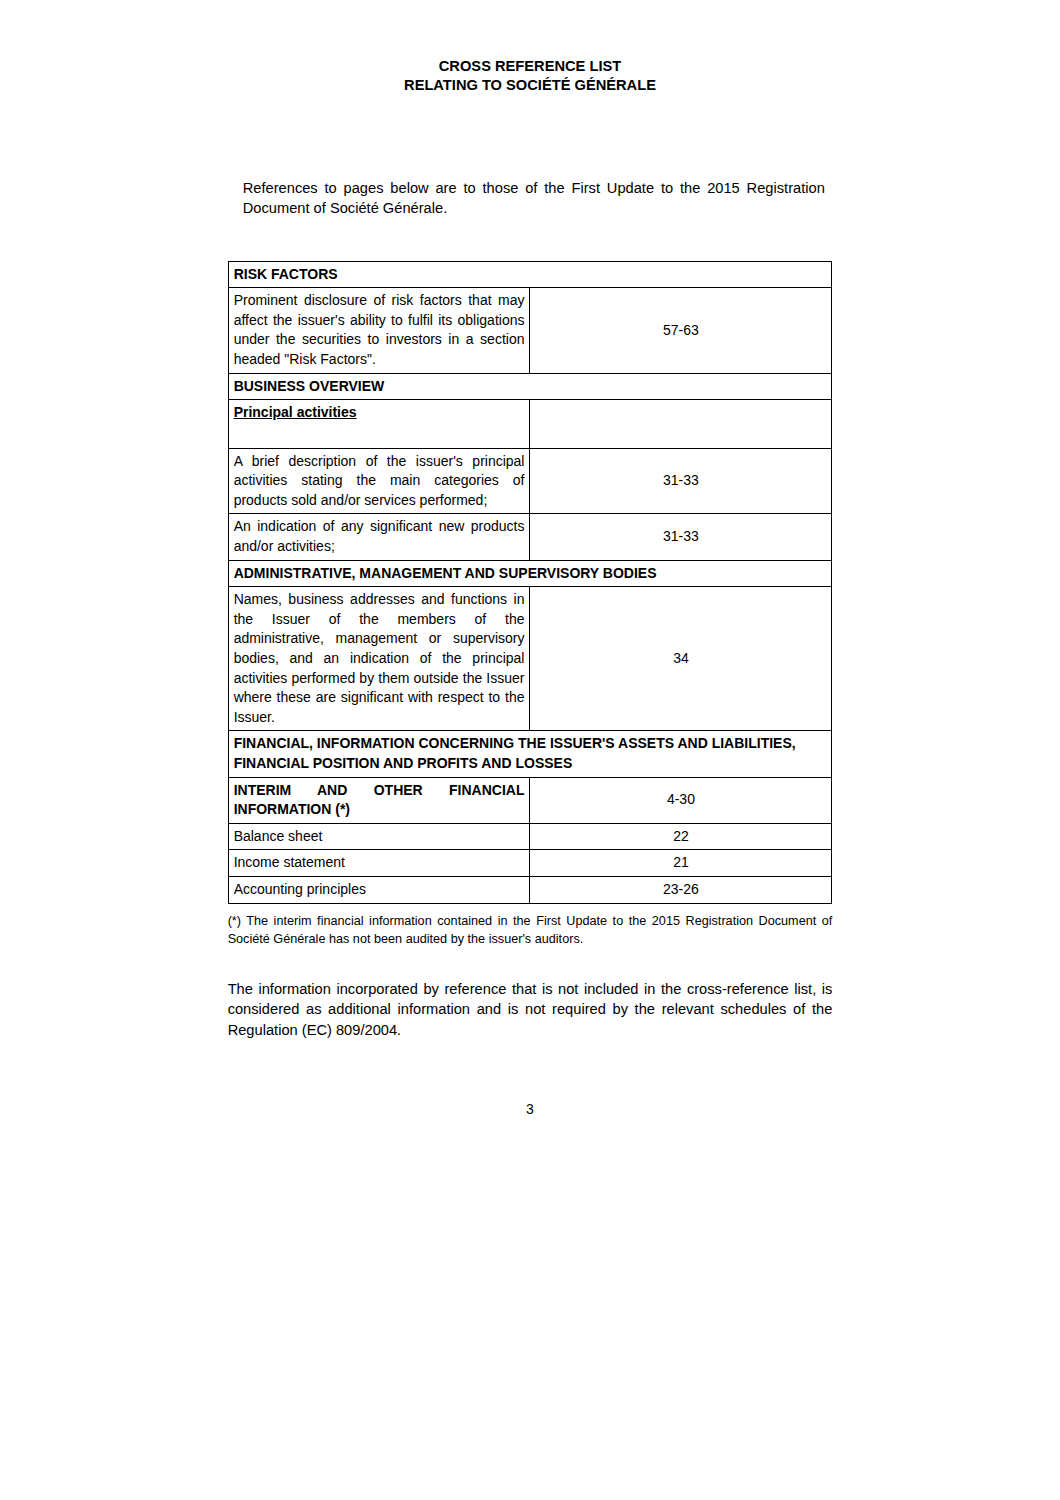CROSS REFERENCE LIST
RELATING TO SOCIÉTÉ GÉNÉRALE
References to pages below are to those of the First Update to the 2015 Registration Document of Société Générale.
| RISK FACTORS |
| Prominent disclosure of risk factors that may affect the issuer's ability to fulfil its obligations under the securities to investors in a section headed "Risk Factors". | 57-63 |
| BUSINESS OVERVIEW |
| Principal activities | |
| A brief description of the issuer's principal activities stating the main categories of products sold and/or services performed; | 31-33 |
| An indication of any significant new products and/or activities; | 31-33 |
| ADMINISTRATIVE, MANAGEMENT AND SUPERVISORY BODIES |
| Names, business addresses and functions in the Issuer of the members of the administrative, management or supervisory bodies, and an indication of the principal activities performed by them outside the Issuer where these are significant with respect to the Issuer. | 34 |
| FINANCIAL, INFORMATION CONCERNING THE ISSUER'S ASSETS AND LIABILITIES, FINANCIAL POSITION AND PROFITS AND LOSSES |
| INTERIM AND OTHER FINANCIAL INFORMATION (*) | 4-30 |
| Balance sheet | 22 |
| Income statement | 21 |
| Accounting principles | 23-26 |
(*) The interim financial information contained in the First Update to the 2015 Registration Document of Société Générale has not been audited by the issuer's auditors.
The information incorporated by reference that is not included in the cross-reference list, is considered as additional information and is not required by the relevant schedules of the Regulation (EC) 809/2004.
3